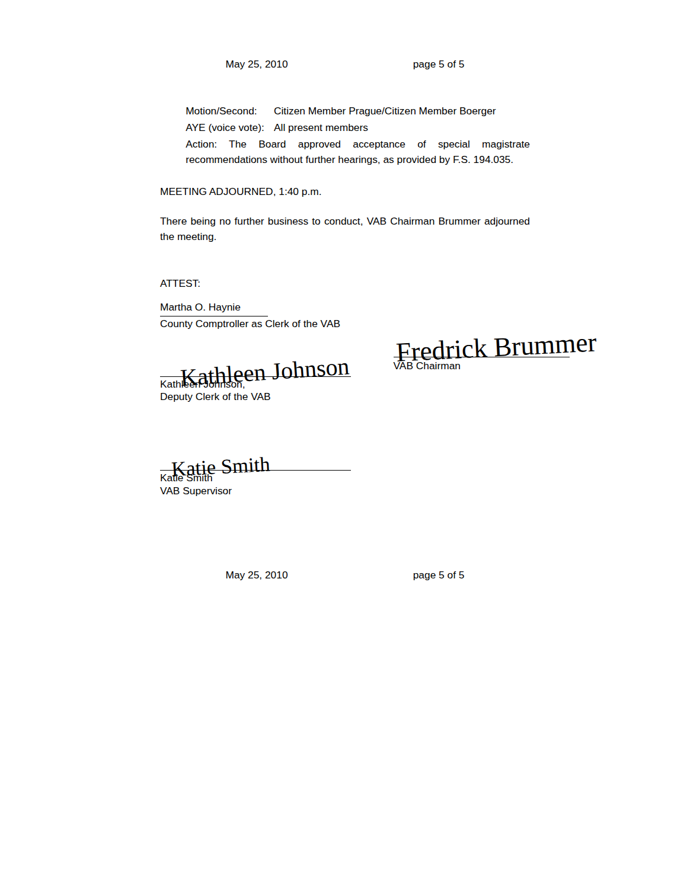May 25, 2010 page 5 of 5
Motion/Second: Citizen Member Prague/Citizen Member Boerger
AYE (voice vote): All present members
Action: The Board approved acceptance of special magistrate recommendations without further hearings, as provided by F.S. 194.035.
MEETING ADJOURNED, 1:40 p.m.
There being no further business to conduct, VAB Chairman Brummer adjourned the meeting.
ATTEST:
Fredrick Brummer
VAB Chairman
Martha O. Haynie
County Comptroller as Clerk of the VAB
Kathleen Johnson
Kathleen Johnson,
Deputy Clerk of the VAB
Katie Smith
Katie Smith
VAB Supervisor
May 25, 2010 page 5 of 5